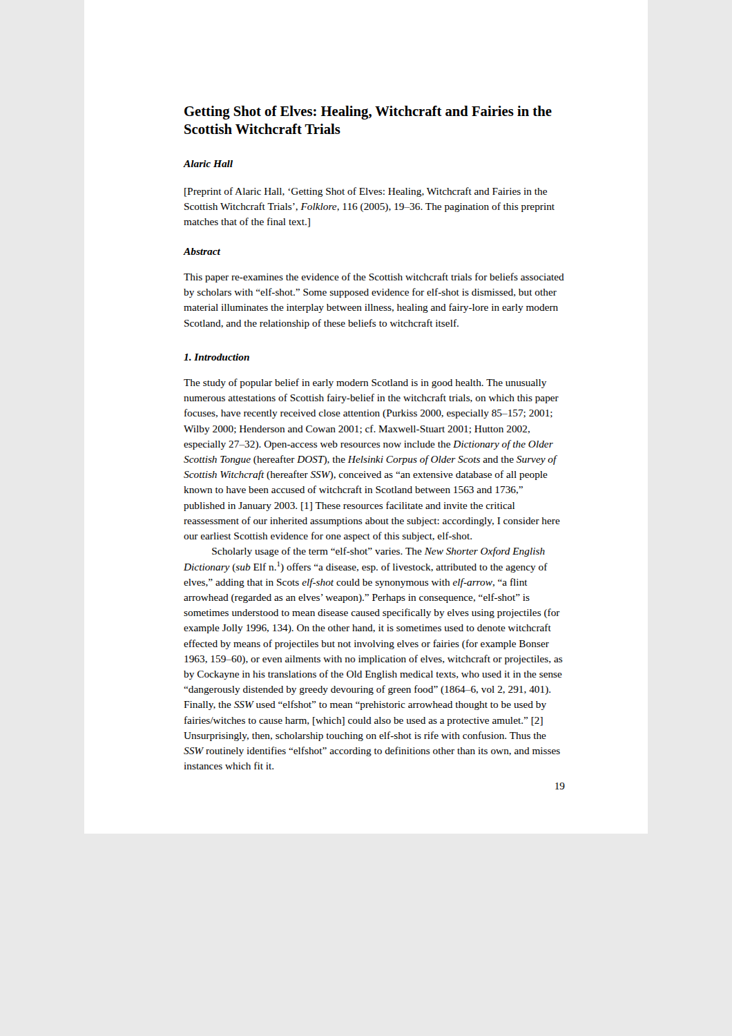Getting Shot of Elves: Healing, Witchcraft and Fairies in the Scottish Witchcraft Trials
Alaric Hall
[Preprint of Alaric Hall, ‘Getting Shot of Elves: Healing, Witchcraft and Fairies in the Scottish Witchcraft Trials’, Folklore, 116 (2005), 19–36. The pagination of this preprint matches that of the final text.]
Abstract
This paper re-examines the evidence of the Scottish witchcraft trials for beliefs associated by scholars with “elf-shot.” Some supposed evidence for elf-shot is dismissed, but other material illuminates the interplay between illness, healing and fairy-lore in early modern Scotland, and the relationship of these beliefs to witchcraft itself.
1. Introduction
The study of popular belief in early modern Scotland is in good health. The unusually numerous attestations of Scottish fairy-belief in the witchcraft trials, on which this paper focuses, have recently received close attention (Purkiss 2000, especially 85–157; 2001; Wilby 2000; Henderson and Cowan 2001; cf. Maxwell-Stuart 2001; Hutton 2002, especially 27–32). Open-access web resources now include the Dictionary of the Older Scottish Tongue (hereafter DOST), the Helsinki Corpus of Older Scots and the Survey of Scottish Witchcraft (hereafter SSW), conceived as “an extensive database of all people known to have been accused of witchcraft in Scotland between 1563 and 1736,” published in January 2003. [1] These resources facilitate and invite the critical reassessment of our inherited assumptions about the subject: accordingly, I consider here our earliest Scottish evidence for one aspect of this subject, elf-shot.
Scholarly usage of the term “elf-shot” varies. The New Shorter Oxford English Dictionary (sub Elf n.1) offers “a disease, esp. of livestock, attributed to the agency of elves,” adding that in Scots elf-shot could be synonymous with elf-arrow, “a flint arrowhead (regarded as an elves’ weapon).” Perhaps in consequence, “elf-shot” is sometimes understood to mean disease caused specifically by elves using projectiles (for example Jolly 1996, 134). On the other hand, it is sometimes used to denote witchcraft effected by means of projectiles but not involving elves or fairies (for example Bonser 1963, 159–60), or even ailments with no implication of elves, witchcraft or projectiles, as by Cockayne in his translations of the Old English medical texts, who used it in the sense “dangerously distended by greedy devouring of green food” (1864–6, vol 2, 291, 401). Finally, the SSW used “elfshot” to mean “prehistoric arrowhead thought to be used by fairies/witches to cause harm, [which] could also be used as a protective amulet.” [2] Unsurprisingly, then, scholarship touching on elf-shot is rife with confusion. Thus the SSW routinely identifies “elfshot” according to definitions other than its own, and misses instances which fit it.
19